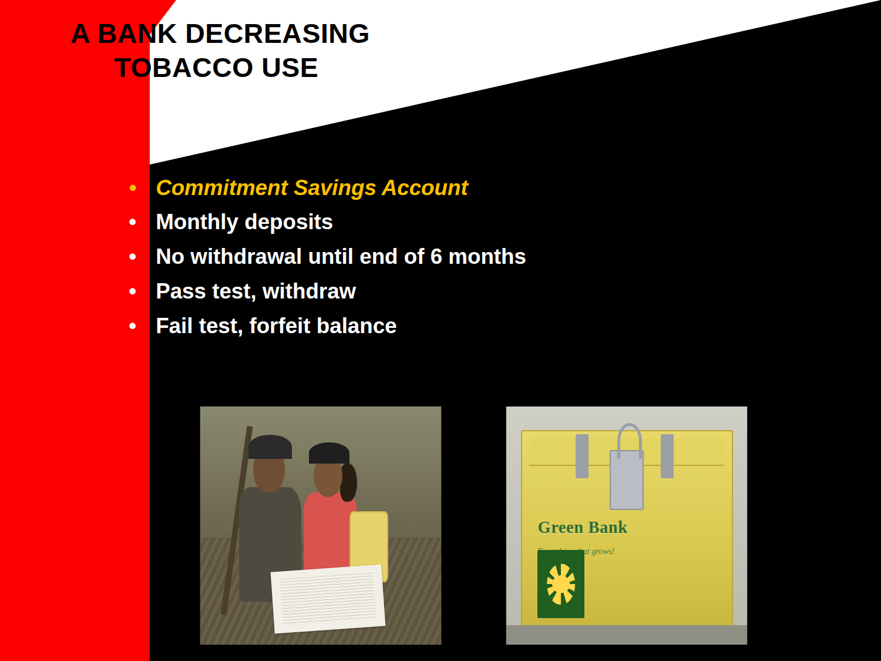A Bank DecreasingTobacco Use
Commitment Savings Account
Monthly deposits
No withdrawal until end of 6 months
Pass test, withdraw
Fail test, forfeit balance
Green Bank
Everything that grows!